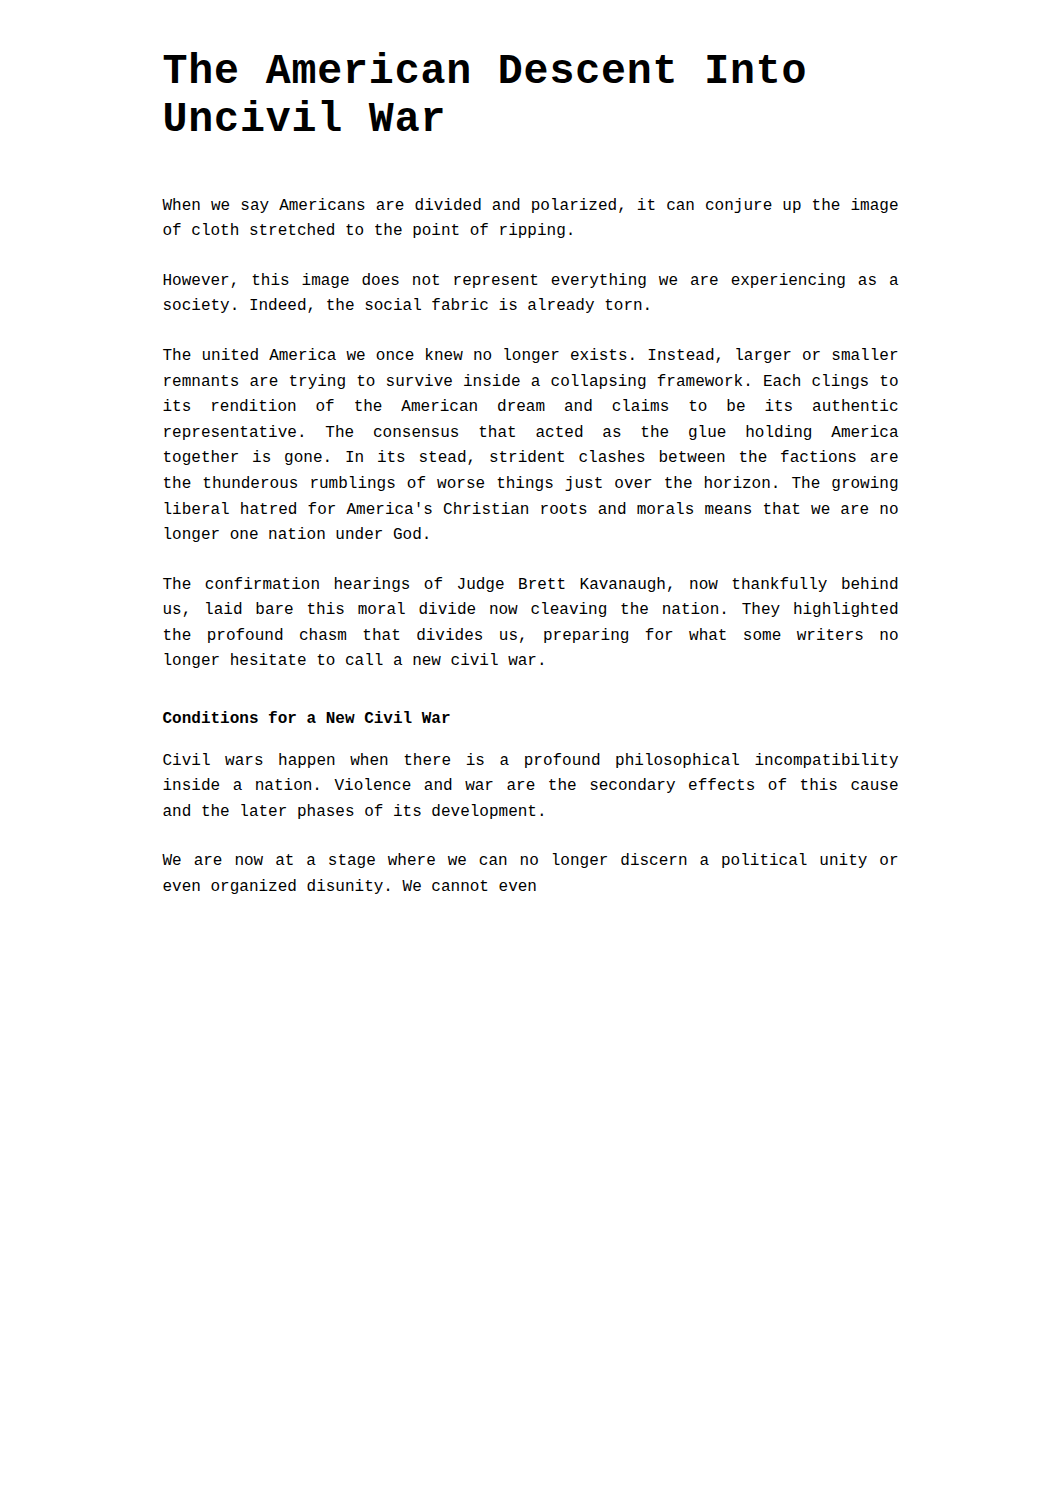The American Descent Into Uncivil War
When we say Americans are divided and polarized, it can conjure up the image of cloth stretched to the point of ripping.
However, this image does not represent everything we are experiencing as a society. Indeed, the social fabric is already torn.
The united America we once knew no longer exists. Instead, larger or smaller remnants are trying to survive inside a collapsing framework. Each clings to its rendition of the American dream and claims to be its authentic representative. The consensus that acted as the glue holding America together is gone. In its stead, strident clashes between the factions are the thunderous rumblings of worse things just over the horizon. The growing liberal hatred for America's Christian roots and morals means that we are no longer one nation under God.
The confirmation hearings of Judge Brett Kavanaugh, now thankfully behind us, laid bare this moral divide now cleaving the nation. They highlighted the profound chasm that divides us, preparing for what some writers no longer hesitate to call a new civil war.
Conditions for a New Civil War
Civil wars happen when there is a profound philosophical incompatibility inside a nation. Violence and war are the secondary effects of this cause and the later phases of its development.
We are now at a stage where we can no longer discern a political unity or even organized disunity. We cannot even